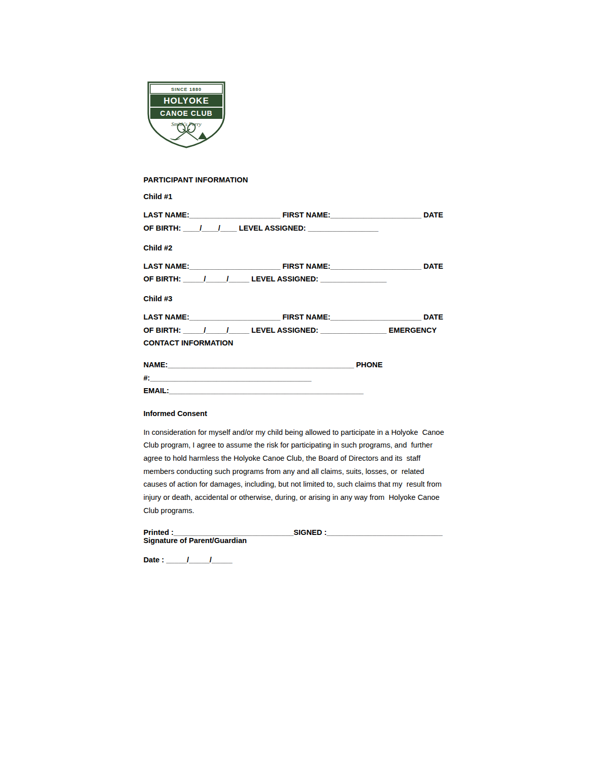SINCE 1880 HOLYOKE CANOE CLUB Smith's Ferry
PARTICIPANT INFORMATION
Child #1
LAST NAME:______________________ FIRST NAME:______________________ DATE OF BIRTH: ____/____/____ LEVEL ASSIGNED: _________________
Child #2
LAST NAME:______________________ FIRST NAME:______________________ DATE OF BIRTH: _____/_____/_____ LEVEL ASSIGNED: ________________
Child #3
LAST NAME:______________________ FIRST NAME:______________________ DATE OF BIRTH: _____/_____/_____ LEVEL ASSIGNED: ________________ EMERGENCY CONTACT INFORMATION
NAME:_____________________________________________ PHONE #:_______________________________________ EMAIL:_______________________________________________
Informed Consent
In consideration for myself and/or my child being allowed to participate in a Holyoke Canoe Club program, I agree to assume the risk for participating in such programs, and further agree to hold harmless the Holyoke Canoe Club, the Board of Directors and its staff members conducting such programs from any and all claims, suits, losses, or related causes of action for damages, including, but not limited to, such claims that my result from injury or death, accidental or otherwise, during, or arising in any way from Holyoke Canoe Club programs.
Printed :_____________________________SIGNED :____________________________ Signature of Parent/Guardian
Date : _____/_____/_____